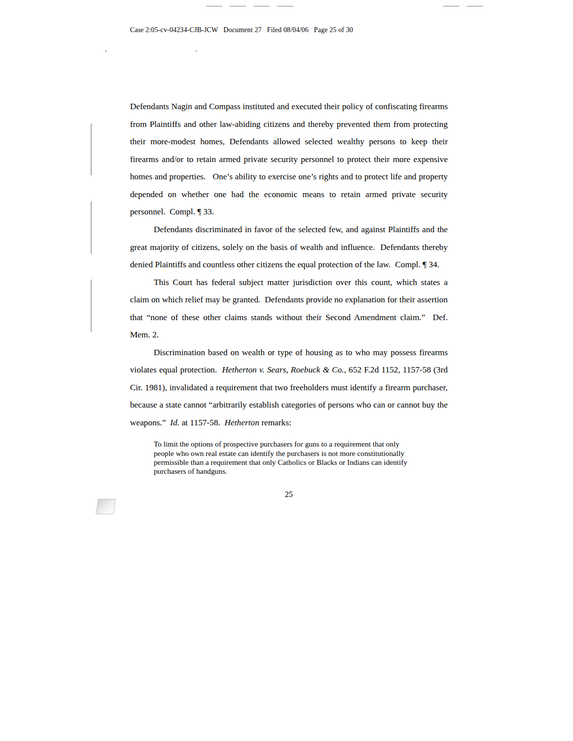Case 2:05-cv-04234-CJB-JCW Document 27 Filed 08/04/06 Page 25 of 30
. .
Defendants Nagin and Compass instituted and executed their policy of confiscating firearms from Plaintiffs and other law-abiding citizens and thereby prevented them from protecting their more-modest homes, Defendants allowed selected wealthy persons to keep their firearms and/or to retain armed private security personnel to protect their more expensive homes and properties. One’s ability to exercise one’s rights and to protect life and property depended on whether one had the economic means to retain armed private security personnel. Compl. ¶ 33.
Defendants discriminated in favor of the selected few, and against Plaintiffs and the great majority of citizens, solely on the basis of wealth and influence. Defendants thereby denied Plaintiffs and countless other citizens the equal protection of the law. Compl. ¶ 34.
This Court has federal subject matter jurisdiction over this count, which states a claim on which relief may be granted. Defendants provide no explanation for their assertion that “none of these other claims stands without their Second Amendment claim.” Def. Mem. 2.
Discrimination based on wealth or type of housing as to who may possess firearms violates equal protection. Hetherton v. Sears, Roebuck & Co., 652 F.2d 1152, 1157-58 (3rd Cir. 1981), invalidated a requirement that two freeholders must identify a firearm purchaser, because a state cannot “arbitrarily establish categories of persons who can or cannot buy the weapons.” Id. at 1157-58. Hetherton remarks:
To limit the options of prospective purchasers for guns to a requirement that only people who own real estate can identify the purchasers is not more constitutionally permissible than a requirement that only Catholics or Blacks or Indians can identify purchasers of handguns.
25